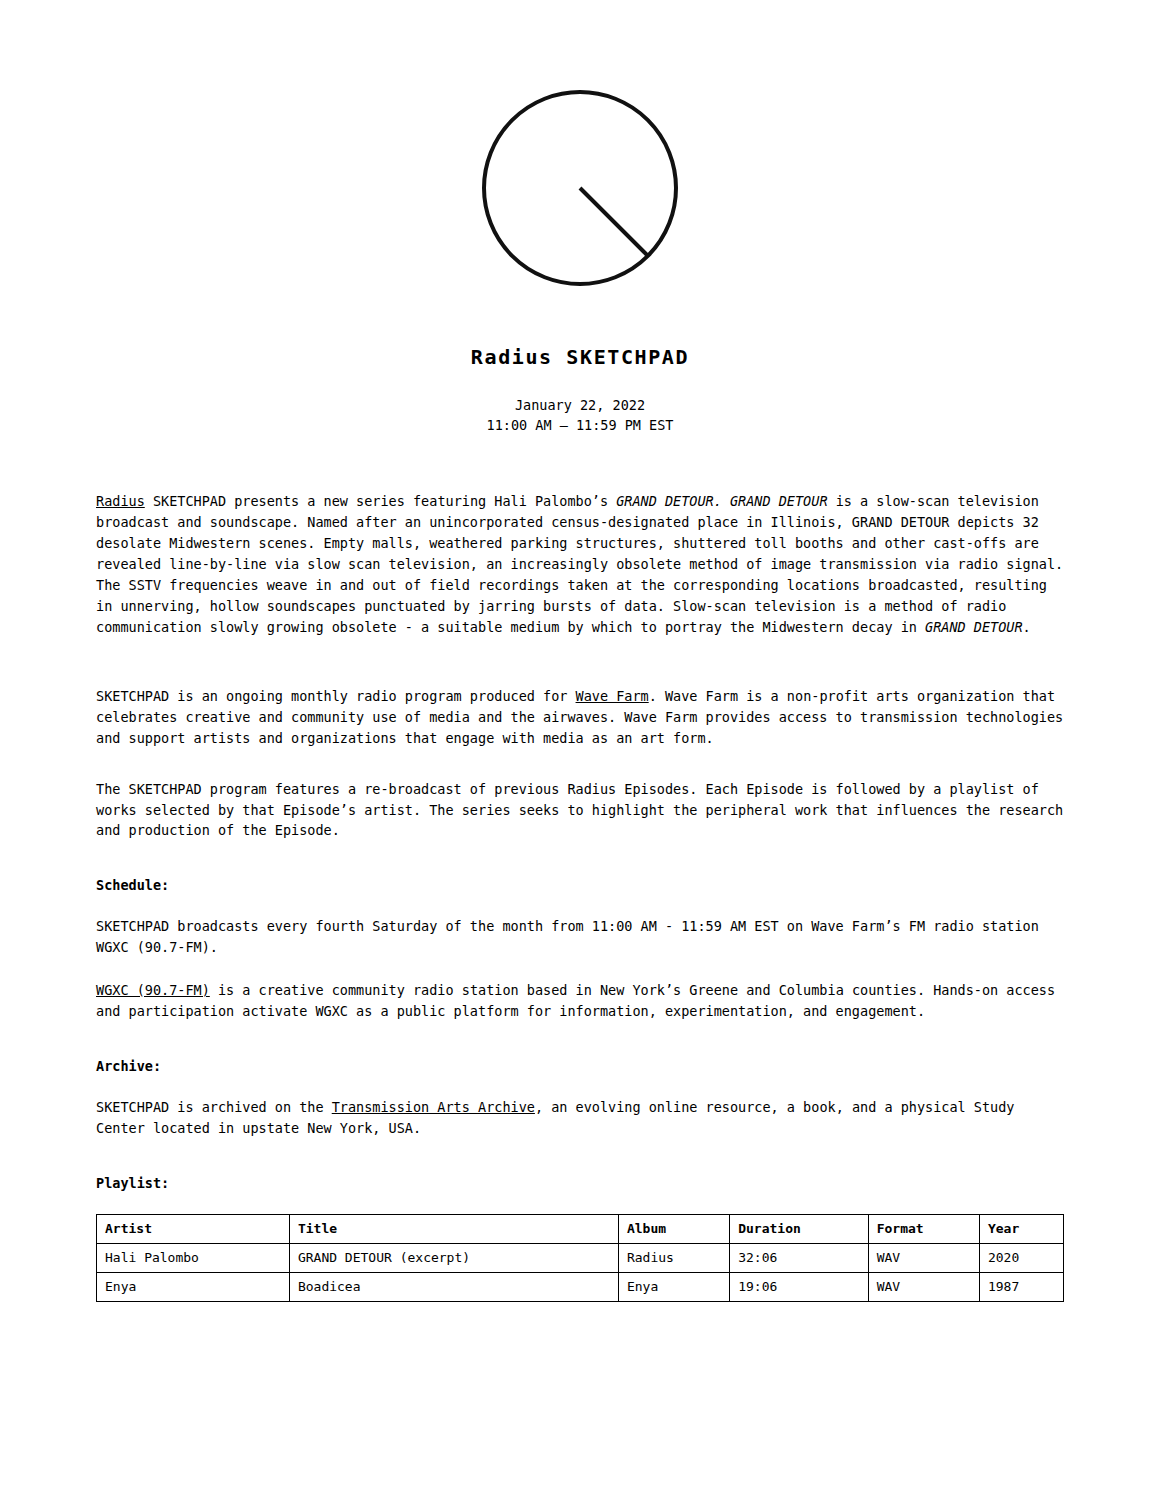Radius SKETCHPAD
January 22, 2022
11:00 AM — 11:59 PM EST
Radius SKETCHPAD presents a new series featuring Hali Palombo’s GRAND DETOUR. GRAND DETOUR is a slow-scan television broadcast and soundscape. Named after an unincorporated census-designated place in Illinois, GRAND DETOUR depicts 32 desolate Midwestern scenes. Empty malls, weathered parking structures, shuttered toll booths and other cast-offs are revealed line-by-line via slow scan television, an increasingly obsolete method of image transmission via radio signal. The SSTV frequencies weave in and out of field recordings taken at the corresponding locations broadcasted, resulting in unnerving, hollow soundscapes punctuated by jarring bursts of data. Slow-scan television is a method of radio communication slowly growing obsolete - a suitable medium by which to portray the Midwestern decay in GRAND DETOUR.
SKETCHPAD is an ongoing monthly radio program produced for Wave Farm. Wave Farm is a non-profit arts organization that celebrates creative and community use of media and the airwaves. Wave Farm provides access to transmission technologies and support artists and organizations that engage with media as an art form.
The SKETCHPAD program features a re-broadcast of previous Radius Episodes. Each Episode is followed by a playlist of works selected by that Episode’s artist. The series seeks to highlight the peripheral work that influences the research and production of the Episode.
Schedule:
SKETCHPAD broadcasts every fourth Saturday of the month from 11:00 AM - 11:59 AM EST on Wave Farm’s FM radio station WGXC (90.7-FM).
WGXC (90.7-FM) is a creative community radio station based in New York’s Greene and Columbia counties. Hands-on access and participation activate WGXC as a public platform for information, experimentation, and engagement.
Archive:
SKETCHPAD is archived on the Transmission Arts Archive, an evolving online resource, a book, and a physical Study Center located in upstate New York, USA.
Playlist:
| Artist | Title | Album | Duration | Format | Year |
| --- | --- | --- | --- | --- | --- |
| Hali Palombo | GRAND DETOUR (excerpt) | Radius | 32:06 | WAV | 2020 |
| Enya | Boadicea | Enya | 19:06 | WAV | 1987 |